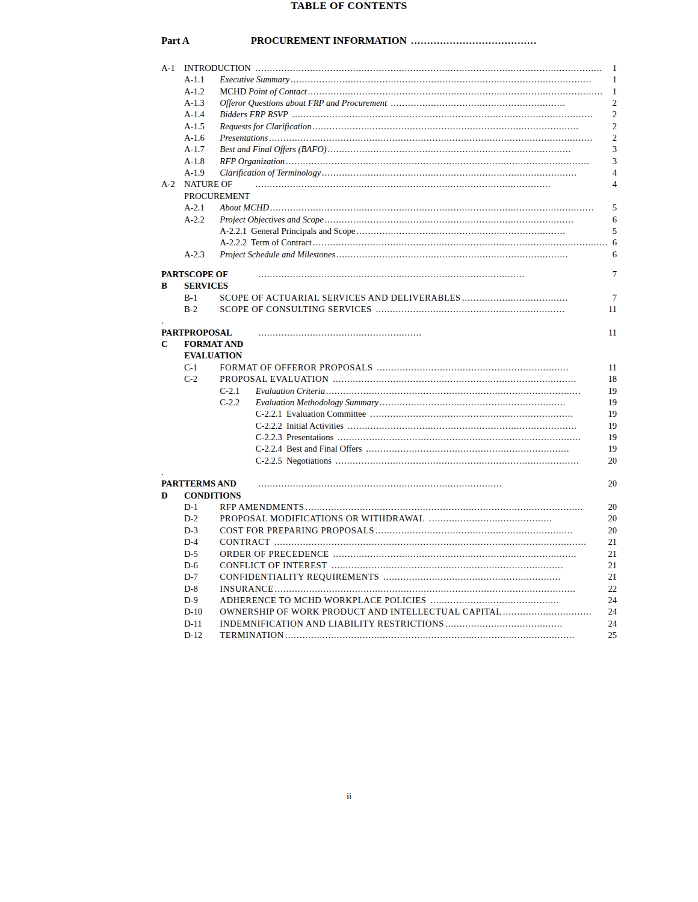TABLE OF CONTENTS
Part A PROCUREMENT INFORMATION ...............................................................
| A-1 | INTRODUCTION | ......................................................................................................................... | 1 |
| | A-1.1 | Executive Summary ......................................................................................................... | 1 |
| | A-1.2 | MCHD Point of Contact ....................................................................................................... | 1 |
| | A-1.3 | Offeror Questions about FRP and Procurement ............................................................. | 2 |
| | A-1.4 | Bidders FRP RSVP ......................................................................................................... | 2 |
| | A-1.5 | Requests for Clarification ............................................................................................. | 2 |
| | A-1.6 | Presentations ................................................................................................................. | 2 |
| | A-1.7 | Best and Final Offers (BAFO) ..................................................................................... | 3 |
| | A-1.8 | RFP Organization .......................................................................................................... | 3 |
| | A-1.9 | Clarification of Terminology ......................................................................................... | 4 |
| A-2 | NATURE OF PROCUREMENT | ....................................................................................................... | 4 |
| | A-2.1 | About MCHD ................................................................................................................. | 5 |
| | A-2.2 | Project Objectives and Scope ....................................................................................... | 6 |
| | | A-2.2.1 General Principals and Scope ......................................................................... | 5 |
| | | A-2.2.2 Term of Contract ....................................................................................................... | 6 |
| | A-2.3 | Project Schedule and Milestones ................................................................................. | 6 |
| PART B | SCOPE OF SERVICES | ............................................................................................. | 7 |
| | B-1 | SCOPE OF ACTUARIAL SERVICES AND DELIVERABLES ..................................... | 7 |
| | B-2 | SCOPE OF CONSULTING SERVICES .................................................................. | 11 |
| . |
| PART C | PROPOSAL FORMAT AND EVALUATION | ......................................................... | 11 |
| | C-1 | FORMAT OF OFFEROR PROPOSALS ................................................................... | 11 |
| | C-2 | PROPOSAL EVALUATION ..................................................................................... | 18 |
| | | C-2.1 | Evaluation Criteria ......................................................................................... | 19 |
| | | C-2.2 | Evaluation Methodology Summary ................................................................. | 19 |
| | | | C-2.2.1 Evaluation Committee ....................................................................... | 19 |
| | | | C-2.2.2 Initial Activities ................................................................................ | 19 |
| | | | C-2.2.3 Presentations ..................................................................................... | 19 |
| | | | C-2.2.4 Best and Final Offers ....................................................................... | 19 |
| | | | C-2.2.5 Negotiations ..................................................................................... | 20 |
| . |
| PART D | TERMS AND CONDITIONS | ..................................................................................... | 20 |
| | D-1 | RFP AMENDMENTS ................................................................................................. | 20 |
| | D-2 | PROPOSAL MODIFICATIONS OR WITHDRAWAL ........................................... | 20 |
| | D-3 | COST FOR PREPARING PROPOSALS ..................................................................... | 20 |
| | D-4 | CONTRACT ............................................................................................................. | 21 |
| | D-5 | ORDER OF PRECEDENCE ..................................................................................... | 21 |
| | D-6 | CONFLICT OF INTEREST ................................................................................. | 21 |
| | D-7 | CONFIDENTIALITY REQUIREMENTS .............................................................. | 21 |
| | D-8 | INSURANCE ......................................................................................................... | 22 |
| | D-9 | ADHERENCE TO MCHD WORKPLACE POLICIES ............................................. | 24 |
| | D-10 | OWNERSHIP OF WORK PRODUCT AND INTELLECTUAL CAPITAL ............................... | 24 |
| | D-11 | INDEMNIFICATION AND LIABILITY RESTRICTIONS ......................................... | 24 |
| | D-12 | TERMINATION ..................................................................................................... | 25 |
ii